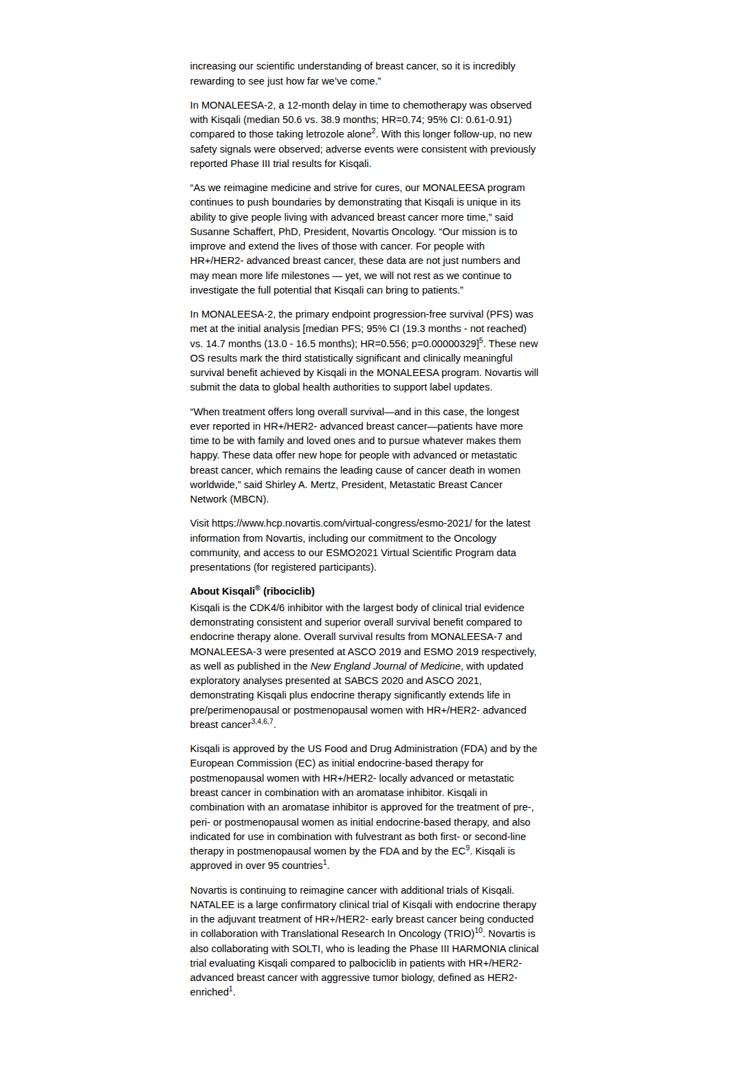increasing our scientific understanding of breast cancer, so it is incredibly rewarding to see just how far we’ve come.”
In MONALEESA-2, a 12-month delay in time to chemotherapy was observed with Kisqali (median 50.6 vs. 38.9 months; HR=0.74; 95% CI: 0.61-0.91) compared to those taking letrozole alone2. With this longer follow-up, no new safety signals were observed; adverse events were consistent with previously reported Phase III trial results for Kisqali.
“As we reimagine medicine and strive for cures, our MONALEESA program continues to push boundaries by demonstrating that Kisqali is unique in its ability to give people living with advanced breast cancer more time,” said Susanne Schaffert, PhD, President, Novartis Oncology. “Our mission is to improve and extend the lives of those with cancer. For people with HR+/HER2- advanced breast cancer, these data are not just numbers and may mean more life milestones — yet, we will not rest as we continue to investigate the full potential that Kisqali can bring to patients.”
In MONALEESA-2, the primary endpoint progression-free survival (PFS) was met at the initial analysis [median PFS; 95% CI (19.3 months - not reached) vs. 14.7 months (13.0 - 16.5 months); HR=0.556; p=0.00000329]5. These new OS results mark the third statistically significant and clinically meaningful survival benefit achieved by Kisqali in the MONALEESA program. Novartis will submit the data to global health authorities to support label updates.
“When treatment offers long overall survival—and in this case, the longest ever reported in HR+/HER2- advanced breast cancer—patients have more time to be with family and loved ones and to pursue whatever makes them happy. These data offer new hope for people with advanced or metastatic breast cancer, which remains the leading cause of cancer death in women worldwide,” said Shirley A. Mertz, President, Metastatic Breast Cancer Network (MBCN).
Visit https://www.hcp.novartis.com/virtual-congress/esmo-2021/ for the latest information from Novartis, including our commitment to the Oncology community, and access to our ESMO2021 Virtual Scientific Program data presentations (for registered participants).
About Kisqali® (ribociclib)
Kisqali is the CDK4/6 inhibitor with the largest body of clinical trial evidence demonstrating consistent and superior overall survival benefit compared to endocrine therapy alone. Overall survival results from MONALEESA-7 and MONALEESA-3 were presented at ASCO 2019 and ESMO 2019 respectively, as well as published in the New England Journal of Medicine, with updated exploratory analyses presented at SABCS 2020 and ASCO 2021, demonstrating Kisqali plus endocrine therapy significantly extends life in pre/perimenopausal or postmenopausal women with HR+/HER2- advanced breast cancer3,4,6,7.
Kisqali is approved by the US Food and Drug Administration (FDA) and by the European Commission (EC) as initial endocrine-based therapy for postmenopausal women with HR+/HER2- locally advanced or metastatic breast cancer in combination with an aromatase inhibitor. Kisqali in combination with an aromatase inhibitor is approved for the treatment of pre-, peri- or postmenopausal women as initial endocrine-based therapy, and also indicated for use in combination with fulvestrant as both first- or second-line therapy in postmenopausal women by the FDA and by the EC9. Kisqali is approved in over 95 countries1.
Novartis is continuing to reimagine cancer with additional trials of Kisqali. NATALEE is a large confirmatory clinical trial of Kisqali with endocrine therapy in the adjuvant treatment of HR+/HER2- early breast cancer being conducted in collaboration with Translational Research In Oncology (TRIO)10. Novartis is also collaborating with SOLTI, who is leading the Phase III HARMONIA clinical trial evaluating Kisqali compared to palbociclib in patients with HR+/HER2- advanced breast cancer with aggressive tumor biology, defined as HER2-enriched1.